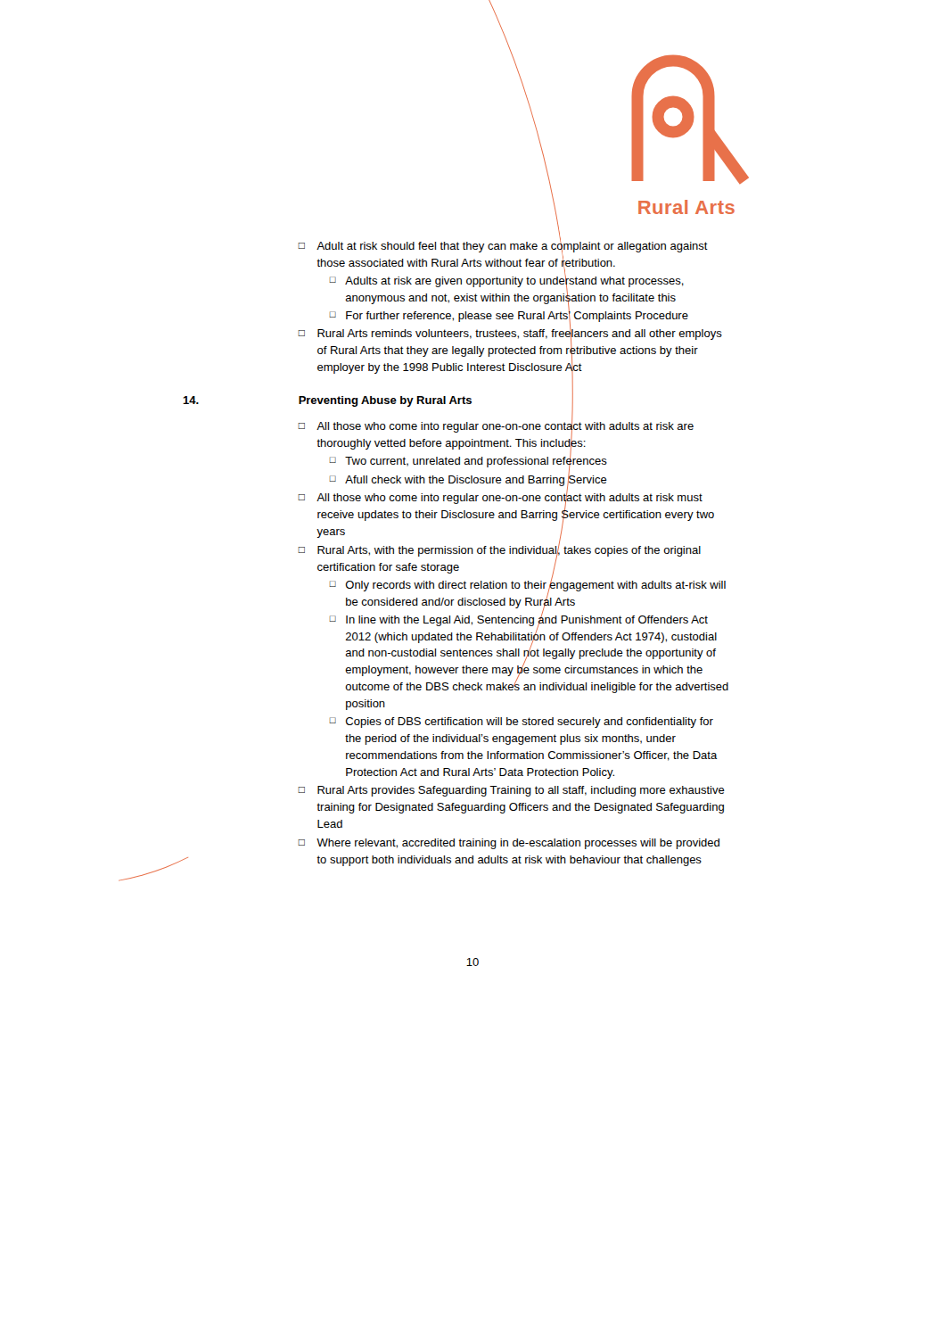Rural Arts
Adult at risk should feel that they can make a complaint or allegation against those associated with Rural Arts without fear of retribution.
Adults at risk are given opportunity to understand what processes, anonymous and not, exist within the organisation to facilitate this
For further reference, please see Rural Arts’ Complaints Procedure
Rural Arts reminds volunteers, trustees, staff, freelancers and all other employs of Rural Arts that they are legally protected from retributive actions by their employer by the 1998 Public Interest Disclosure Act
14. Preventing Abuse by Rural Arts
All those who come into regular one-on-one contact with adults at risk are thoroughly vetted before appointment. This includes:
Two current, unrelated and professional references
Afull check with the Disclosure and Barring Service
All those who come into regular one-on-one contact with adults at risk must receive updates to their Disclosure and Barring Service certification every two years
Rural Arts, with the permission of the individual, takes copies of the original certification for safe storage
Only records with direct relation to their engagement with adults at-risk will be considered and/or disclosed by Rural Arts
In line with the Legal Aid, Sentencing and Punishment of Offenders Act 2012 (which updated the Rehabilitation of Offenders Act 1974), custodial and non-custodial sentences shall not legally preclude the opportunity of employment, however there may be some circumstances in which the outcome of the DBS check makes an individual ineligible for the advertised position
Copies of DBS certification will be stored securely and confidentiality for the period of the individual’s engagement plus six months, under recommendations from the Information Commissioner’s Officer, the Data Protection Act and Rural Arts’ Data Protection Policy.
Rural Arts provides Safeguarding Training to all staff, including more exhaustive training for Designated Safeguarding Officers and the Designated Safeguarding Lead
Where relevant, accredited training in de-escalation processes will be provided to support both individuals and adults at risk with behaviour that challenges
10